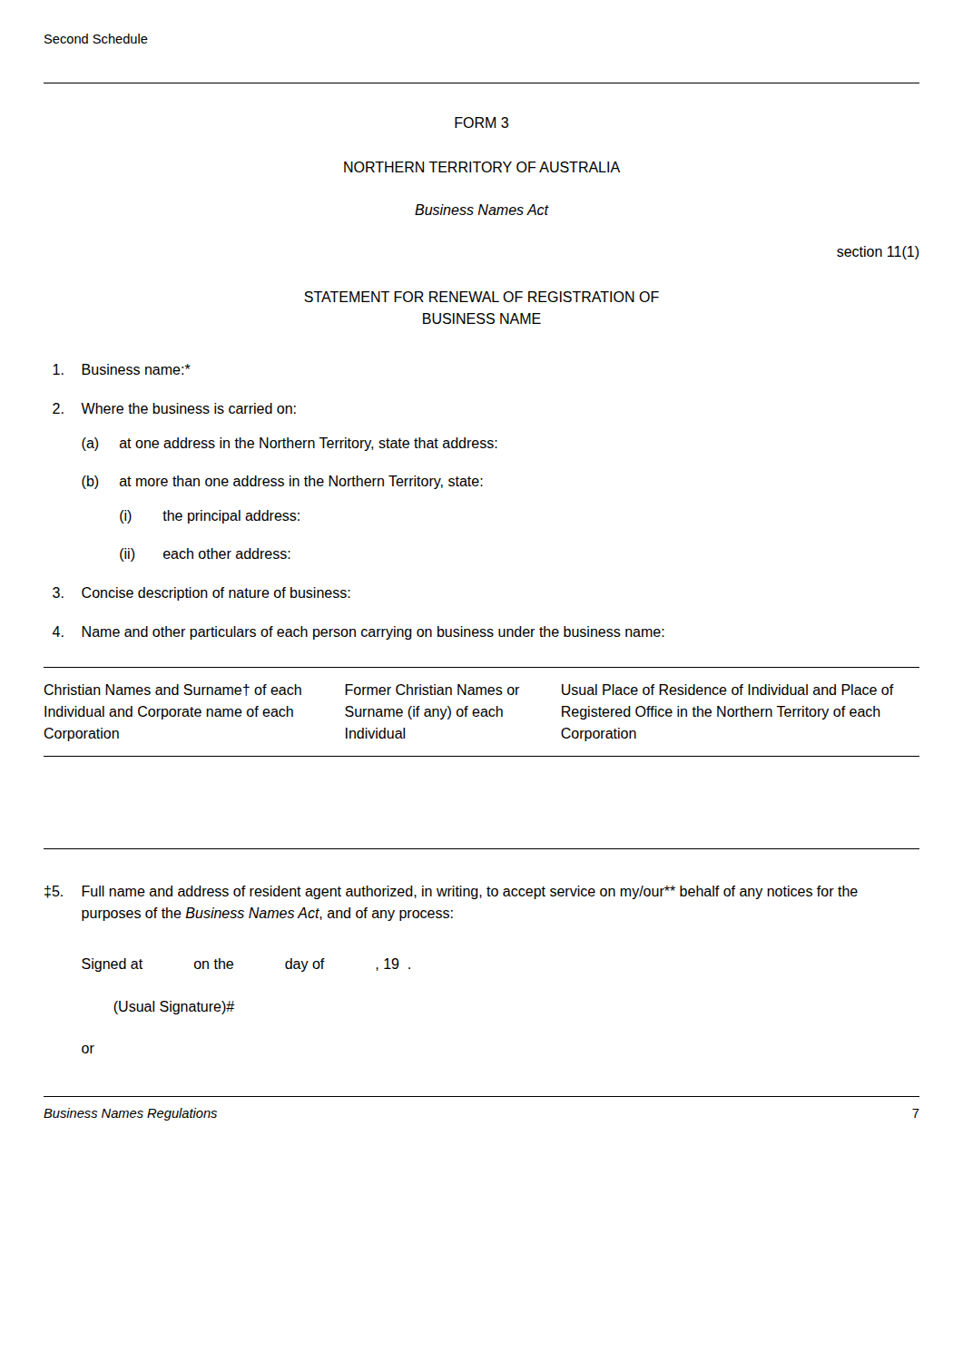Second Schedule
FORM 3
NORTHERN TERRITORY OF AUSTRALIA
Business Names Act
section 11(1)
STATEMENT FOR RENEWAL OF REGISTRATION OF
BUSINESS NAME
Business name:*
Where the business is carried on:
at one address in the Northern Territory, state that address:
at more than one address in the Northern Territory, state:
the principal address:
each other address:
Concise description of nature of business:
Name and other particulars of each person carrying on business under the business name:
| Christian Names and Surname† of each Individual and Corporate name of each Corporation | Former Christian Names or Surname (if any) of each Individual | Usual Place of Residence of Individual and Place of Registered Office in the Northern Territory of each Corporation |
| --- | --- | --- |
‡5. Full name and address of resident agent authorized, in writing, to accept service on my/our** behalf of any notices for the purposes of the Business Names Act, and of any process:
Signed at on the day of , 19 .
(Usual Signature)#
or
Business Names Regulations 7